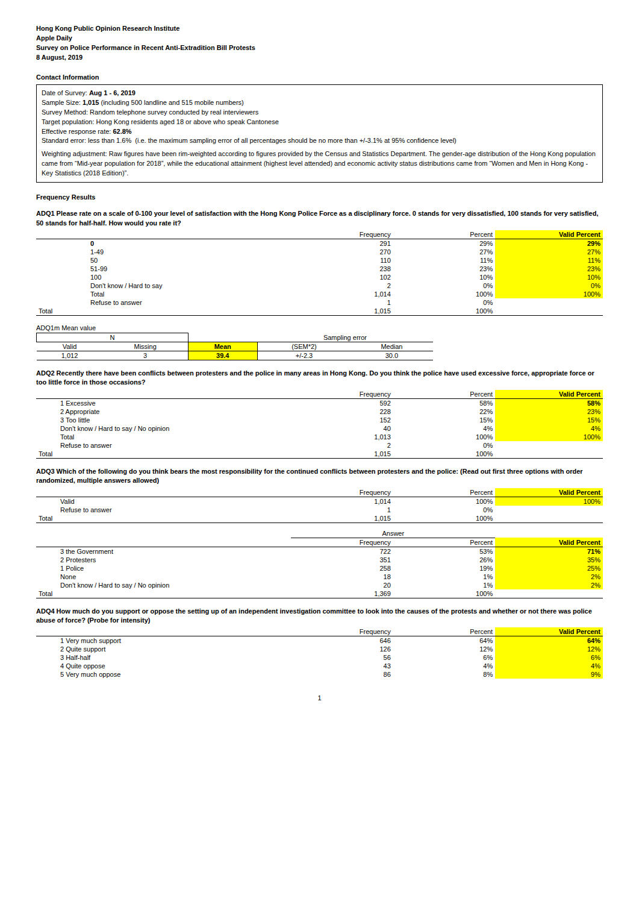Hong Kong Public Opinion Research Institute
Apple Daily
Survey on Police Performance in Recent Anti-Extradition Bill Protests
8 August, 2019
Contact Information
Date of Survey: Aug 1 - 6, 2019
Sample Size: 1,015 (including 500 landline and 515 mobile numbers)
Survey Method: Random telephone survey conducted by real interviewers
Target population: Hong Kong residents aged 18 or above who speak Cantonese
Effective response rate: 62.8%
Standard error: less than 1.6% (i.e. the maximum sampling error of all percentages should be no more than +/-3.1% at 95% confidence level)
Weighting adjustment: Raw figures have been rim-weighted according to figures provided by the Census and Statistics Department. The gender-age distribution of the Hong Kong population came from “Mid-year population for 2018”, while the educational attainment (highest level attended) and economic activity status distributions came from “Women and Men in Hong Kong - Key Statistics (2018 Edition)”.
Frequency Results
ADQ1 Please rate on a scale of 0-100 your level of satisfaction with the Hong Kong Police Force as a disciplinary force. 0 stands for very dissatisfied, 100 stands for very satisfied, 50 stands for half-half. How would you rate it?
| | Frequency | Percent | Valid Percent |
| 0 | 291 | 29% | 29% |
| 1-49 | 270 | 27% | 27% |
| 50 | 110 | 11% | 11% |
| 51-99 | 238 | 23% | 23% |
| 100 | 102 | 10% | 10% |
| Don't know / Hard to say | 2 | 0% | 0% |
| Total | 1,014 | 100% | 100% |
| Refuse to answer | 1 | 0% | |
| Total | 1,015 | 100% | |
ADQ1m Mean value
| N | | Sampling error |
| Valid | Missing | Mean | (SEM*2) | Median |
| 1,012 | 3 | 39.4 | +/-2.3 | 30.0 |
ADQ2 Recently there have been conflicts between protesters and the police in many areas in Hong Kong. Do you think the police have used excessive force, appropriate force or too little force in those occasions?
| | Frequency | Percent | Valid Percent |
| 1 Excessive | 592 | 58% | 58% |
| 2 Appropriate | 228 | 22% | 23% |
| 3 Too little | 152 | 15% | 15% |
| Don't know / Hard to say / No opinion | 40 | 4% | 4% |
| Total | 1,013 | 100% | 100% |
| Refuse to answer | 2 | 0% | |
| Total | 1,015 | 100% | |
ADQ3 Which of the following do you think bears the most responsibility for the continued conflicts between protesters and the police: (Read out first three options with order randomized, multiple answers allowed)
| | Frequency | Percent | Valid Percent |
| Valid | 1,014 | 100% | 100% |
| Refuse to answer | 1 | 0% | |
| Total | 1,015 | 100% | |
| | Answer | |
| | Frequency | Percent | Valid Percent |
| 3 the Government | 722 | 53% | 71% |
| 2 Protesters | 351 | 26% | 35% |
| 1 Police | 258 | 19% | 25% |
| None | 18 | 1% | 2% |
| Don't know / Hard to say / No opinion | 20 | 1% | 2% |
| Total | 1,369 | 100% | |
ADQ4 How much do you support or oppose the setting up of an independent investigation committee to look into the causes of the protests and whether or not there was police abuse of force? (Probe for intensity)
| | Frequency | Percent | Valid Percent |
| 1 Very much support | 646 | 64% | 64% |
| 2 Quite support | 126 | 12% | 12% |
| 3 Half-half | 56 | 6% | 6% |
| 4 Quite oppose | 43 | 4% | 4% |
| 5 Very much oppose | 86 | 8% | 9% |
1